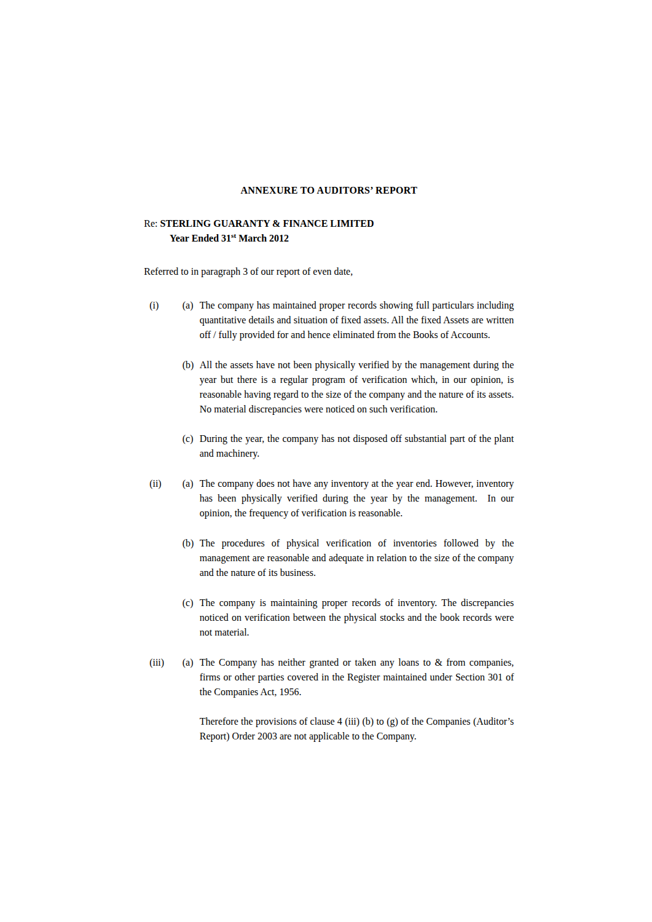Annexure to Auditors’ Report
Re: STERLING GUARANTY & FINANCE LIMITED
Year Ended 31st March 2012
Referred to in paragraph 3 of our report of even date,
(i)
(a) The company has maintained proper records showing full particulars including quantitative details and situation of fixed assets. All the fixed Assets are written off / fully provided for and hence eliminated from the Books of Accounts.
(b) All the assets have not been physically verified by the management during the year but there is a regular program of verification which, in our opinion, is reasonable having regard to the size of the company and the nature of its assets. No material discrepancies were noticed on such verification.
(c) During the year, the company has not disposed off substantial part of the plant and machinery.
(ii)
(a) The company does not have any inventory at the year end. However, inventory has been physically verified during the year by the management. In our opinion, the frequency of verification is reasonable.
(b) The procedures of physical verification of inventories followed by the management are reasonable and adequate in relation to the size of the company and the nature of its business.
(c) The company is maintaining proper records of inventory. The discrepancies noticed on verification between the physical stocks and the book records were not material.
(iii)
(a) The Company has neither granted or taken any loans to & from companies, firms or other parties covered in the Register maintained under Section 301 of the Companies Act, 1956.
Therefore the provisions of clause 4 (iii) (b) to (g) of the Companies (Auditor’s Report) Order 2003 are not applicable to the Company.